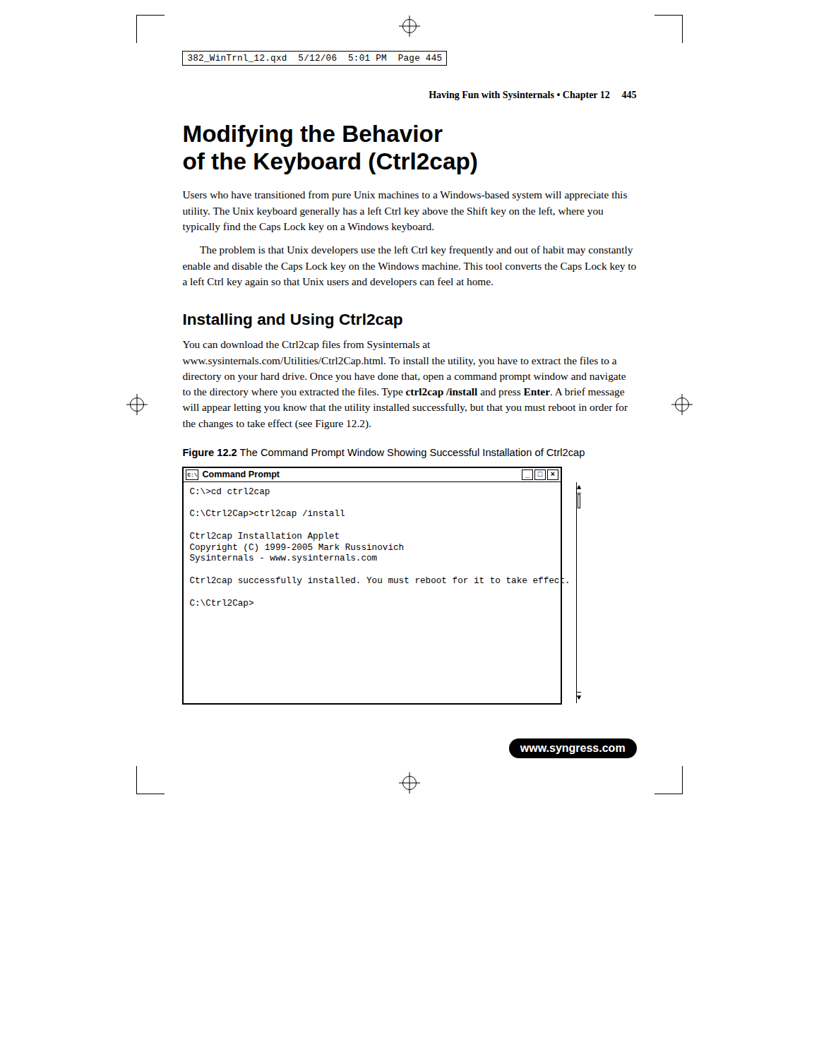382_WinTrnl_12.qxd 5/12/06 5:01 PM Page 445
Having Fun with Sysinternals • Chapter 12445
Modifying the Behavior
of the Keyboard (Ctrl2cap)
Users who have transitioned from pure Unix machines to a Windows-based system will appreciate this utility. The Unix keyboard generally has a left Ctrl key above the Shift key on the left, where you typically find the Caps Lock key on a Windows keyboard.
The problem is that Unix developers use the left Ctrl key frequently and out of habit may constantly enable and disable the Caps Lock key on the Windows machine. This tool converts the Caps Lock key to a left Ctrl key again so that Unix users and developers can feel at home.
Installing and Using Ctrl2cap
You can download the Ctrl2cap files from Sysinternals at www.sysinternals.com/Utilities/Ctrl2Cap.html. To install the utility, you have to extract the files to a directory on your hard drive. Once you have done that, open a command prompt window and navigate to the directory where you extracted the files. Type ctrl2cap /install and press Enter. A brief message will appear letting you know that the utility installed successfully, but that you must reboot in order for the changes to take effect (see Figure 12.2).
Figure 12.2 The Command Prompt Window Showing Successful Installation of Ctrl2cap
C:\
Command Prompt
_
□
×
C:\>cd ctrl2cap C:\Ctrl2Cap>ctrl2cap /install Ctrl2cap Installation Applet Copyright (C) 1999-2005 Mark Russinovich Sysinternals - www.sysinternals.com Ctrl2cap successfully installed. You must reboot for it to take effect. C:\Ctrl2Cap>
▲
▼
www.syngress.com